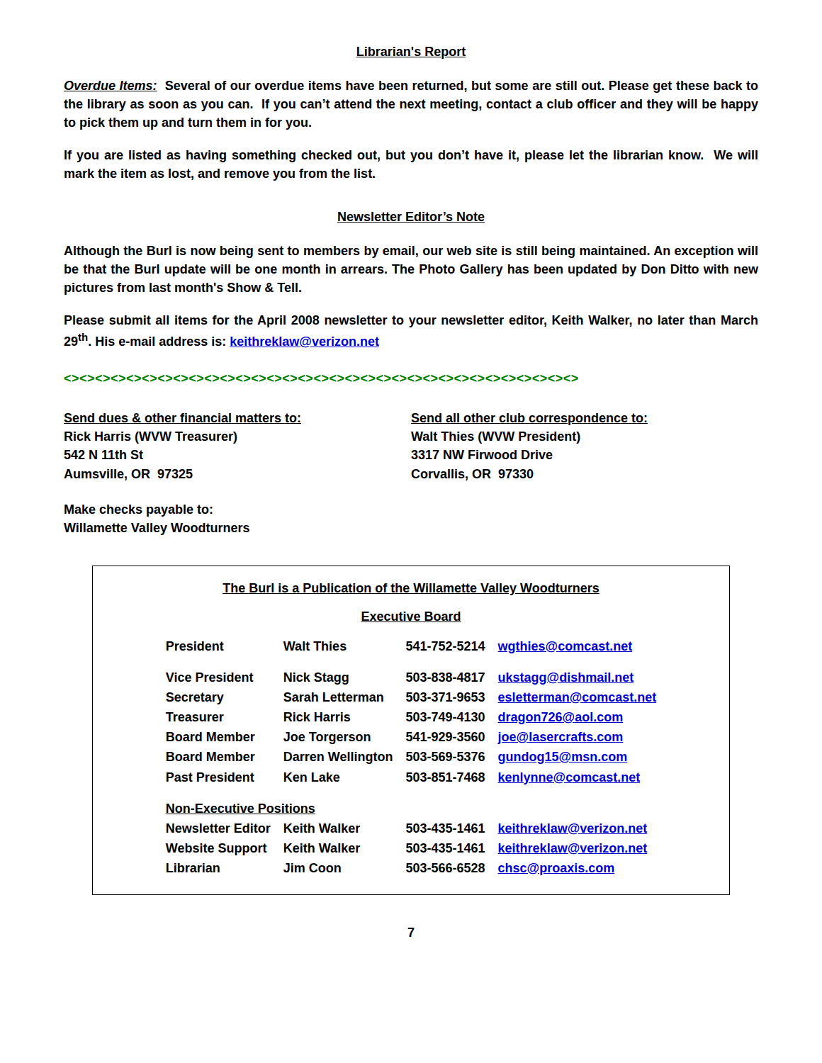Librarian's Report
Overdue Items: Several of our overdue items have been returned, but some are still out. Please get these back to the library as soon as you can. If you can’t attend the next meeting, contact a club officer and they will be happy to pick them up and turn them in for you.
If you are listed as having something checked out, but you don’t have it, please let the librarian know. We will mark the item as lost, and remove you from the list.
Newsletter Editor’s Note
Although the Burl is now being sent to members by email, our web site is still being maintained. An exception will be that the Burl update will be one month in arrears. The Photo Gallery has been updated by Don Ditto with new pictures from last month's Show & Tell.
Please submit all items for the April 2008 newsletter to your newsletter editor, Keith Walker, no later than March 29th. His e-mail address is: keithreklaw@verizon.net
<><><><><><><><><><><><><><><><><><><><><><><><><><><><><><><><><>
| Send dues & other financial matters to: | Send all other club correspondence to: |
| Rick Harris (WVW Treasurer) | Walt Thies (WVW President) |
| 542 N 11th St | 3317 NW Firwood Drive |
| Aumsville, OR 97325 | Corvallis, OR 97330 |
Make checks payable to:
Willamette Valley Woodturners
The Burl is a Publication of the Willamette Valley Woodturners
Executive Board
| President | Walt Thies | 541-752-5214 | wgthies@comcast.net |
| Vice President | Nick Stagg | 503-838-4817 | ukstagg@dishmail.net |
| Secretary | Sarah Letterman | 503-371-9653 | esletterman@comcast.net |
| Treasurer | Rick Harris | 503-749-4130 | dragon726@aol.com |
| Board Member | Joe Torgerson | 541-929-3560 | joe@lasercrafts.com |
| Board Member | Darren Wellington | 503-569-5376 | gundog15@msn.com |
| Past President | Ken Lake | 503-851-7468 | kenlynne@comcast.net |
| Non-Executive Positions |
| Newsletter Editor | Keith Walker | 503-435-1461 | keithreklaw@verizon.net |
| Website Support | Keith Walker | 503-435-1461 | keithreklaw@verizon.net |
| Librarian | Jim Coon | 503-566-6528 | chsc@proaxis.com |
7